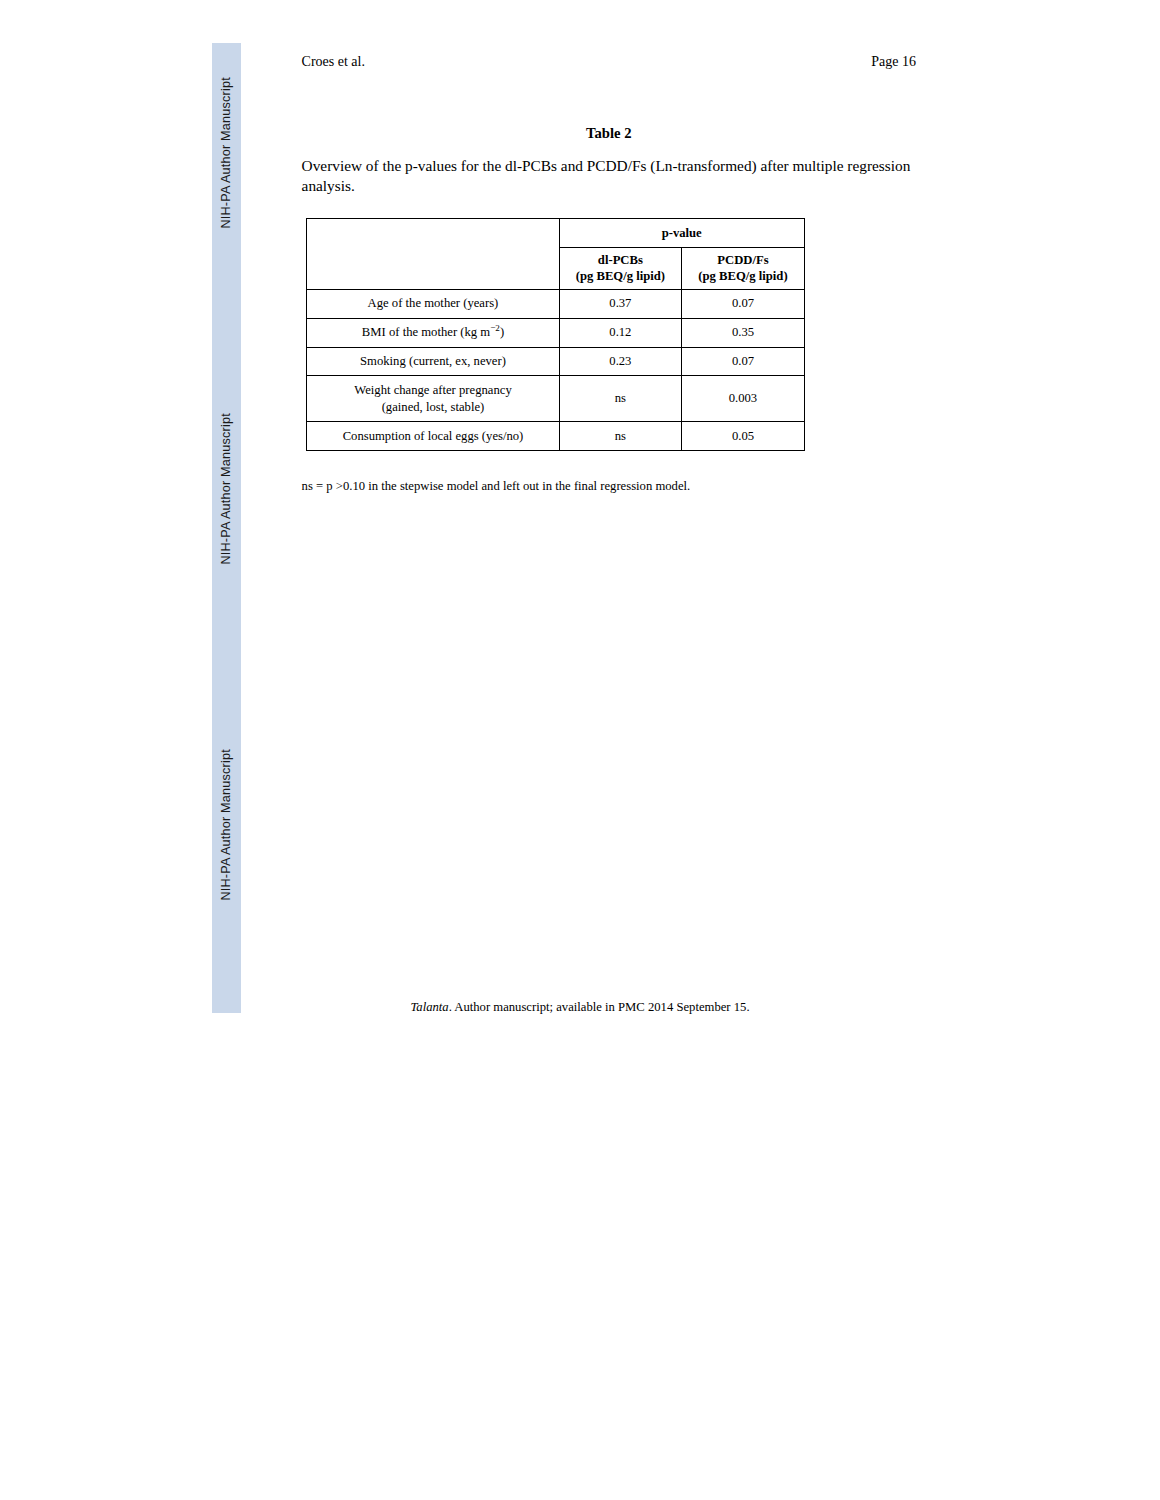NIH-PA Author Manuscript NIH-PA Author Manuscript NIH-PA Author Manuscript
Croes et al.
Page 16
Table 2
Overview of the p-values for the dl-PCBs and PCDD/Fs (Ln-transformed) after multiple regression analysis.
| | p-value |
| --- | --- |
| dl-PCBs (pg BEQ/g lipid) | PCDD/Fs (pg BEQ/g lipid) |
| Age of the mother (years) | 0.37 | 0.07 |
| BMI of the mother (kg m −2 ) | 0.12 | 0.35 |
| Smoking (current, ex, never) | 0.23 | 0.07 |
| Weight change after pregnancy (gained, lost, stable) | ns | 0.003 |
| Consumption of local eggs (yes/no) | ns | 0.05 |
ns = p >0.10 in the stepwise model and left out in the final regression model.
Talanta. Author manuscript; available in PMC 2014 September 15.